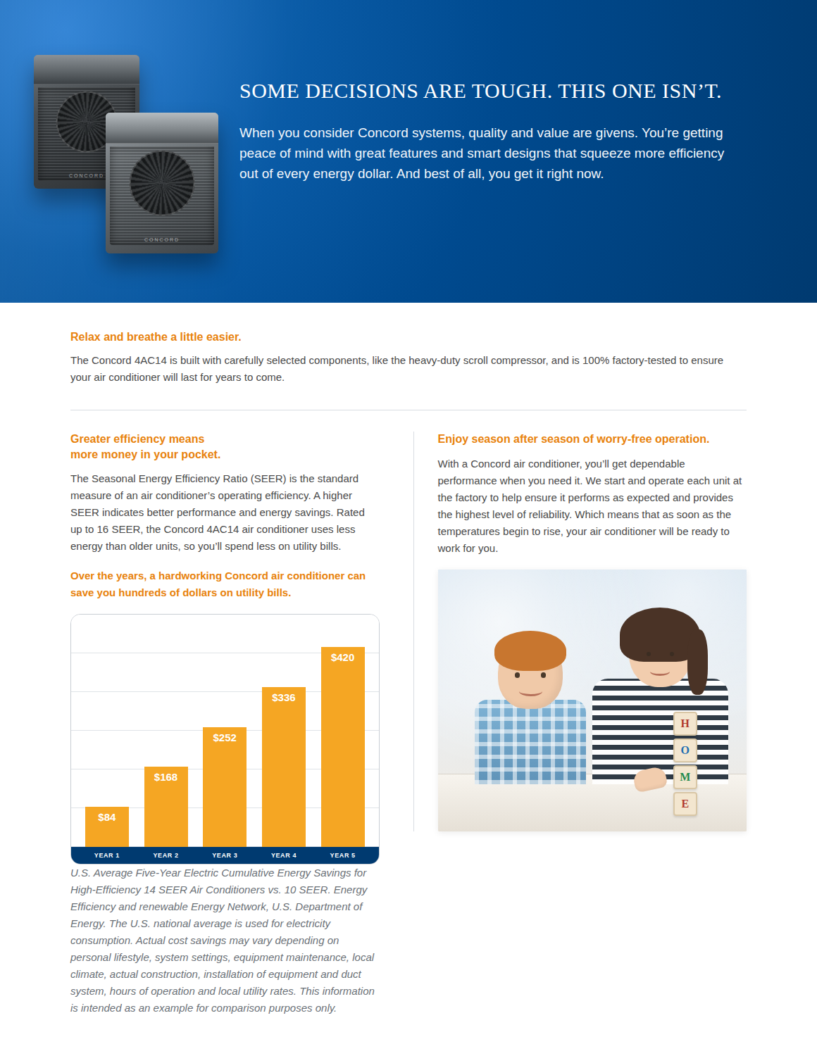Concord
Concord
SOME DECISIONS ARE TOUGH. THIS ONE ISN’T.
When you consider Concord systems, quality and value are givens. You’re getting peace of mind with great features and smart designs that squeeze more efficiency out of every energy dollar. And best of all, you get it right now.
Relax and breathe a little easier.
The Concord 4AC14 is built with carefully selected components, like the heavy-duty scroll compressor, and is 100% factory-tested to ensure your air conditioner will last for years to come.
Greater efficiency means
more money in your pocket.
The Seasonal Energy Efficiency Ratio (SEER) is the standard measure of an air conditioner’s operating efficiency. A higher SEER indicates better performance and energy savings. Rated up to 16 SEER, the Concord 4AC14 air conditioner uses less energy than older units, so you’ll spend less on utility bills.
Over the years, a hardworking Concord air conditioner can save you hundreds of dollars on utility bills.
$84
$168
$252
$336
$420
Year 1
Year 2
Year 3
Year 4
Year 5
U.S. Average Five-Year Electric Cumulative Energy Savings for High-Efficiency 14 SEER Air Conditioners vs. 10 SEER. Energy Efficiency and renewable Energy Network, U.S. Department of Energy. The U.S. national average is used for electricity consumption. Actual cost savings may vary depending on personal lifestyle, system settings, equipment maintenance, local climate, actual construction, installation of equipment and duct system, hours of operation and local utility rates. This information is intended as an example for comparison purposes only.
Enjoy season after season of worry-free operation.
With a Concord air conditioner, you’ll get dependable performance when you need it. We start and operate each unit at the factory to help ensure it performs as expected and provides the highest level of reliability. Which means that as soon as the temperatures begin to rise, your air conditioner will be ready to work for you.
H
O
M
E